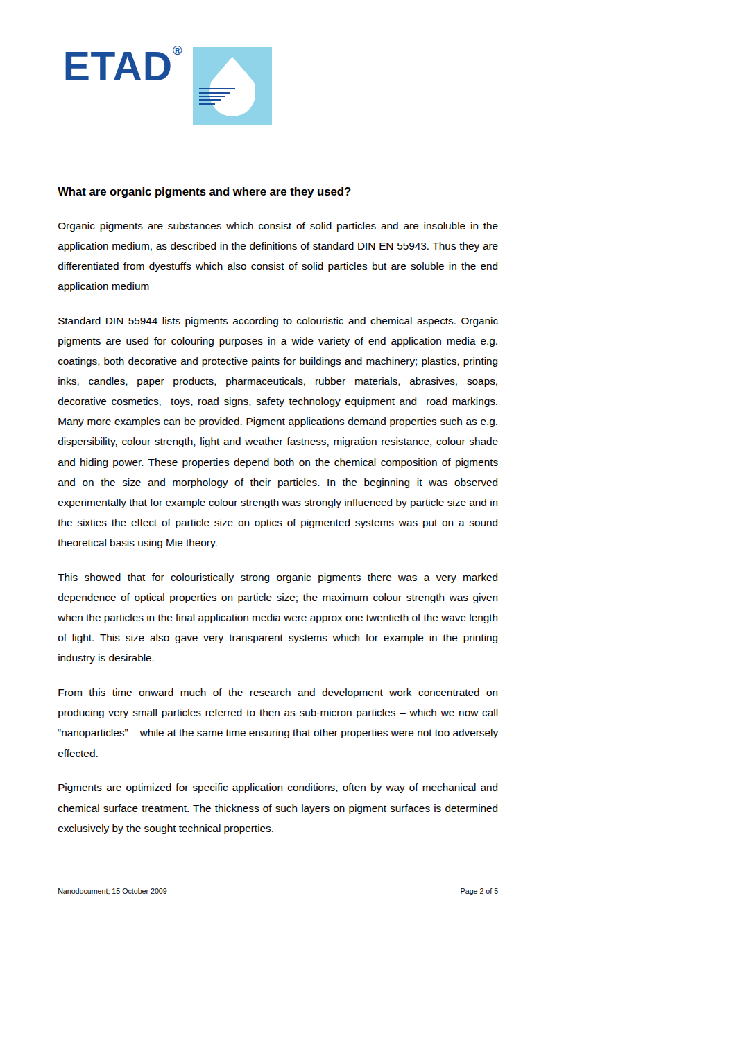ETAD®
What are organic pigments and where are they used?
Organic pigments are substances which consist of solid particles and are insoluble in the application medium, as described in the definitions of standard DIN EN 55943. Thus they are differentiated from dyestuffs which also consist of solid particles but are soluble in the end application medium
Standard DIN 55944 lists pigments according to colouristic and chemical aspects. Organic pigments are used for colouring purposes in a wide variety of end application media e.g. coatings, both decorative and protective paints for buildings and machinery; plastics, printing inks, candles, paper products, pharmaceuticals, rubber materials, abrasives, soaps, decorative cosmetics, toys, road signs, safety technology equipment and road markings. Many more examples can be provided. Pigment applications demand properties such as e.g. dispersibility, colour strength, light and weather fastness, migration resistance, colour shade and hiding power. These properties depend both on the chemical composition of pigments and on the size and morphology of their particles. In the beginning it was observed experimentally that for example colour strength was strongly influenced by particle size and in the sixties the effect of particle size on optics of pigmented systems was put on a sound theoretical basis using Mie theory.
This showed that for colouristically strong organic pigments there was a very marked dependence of optical properties on particle size; the maximum colour strength was given when the particles in the final application media were approx one twentieth of the wave length of light. This size also gave very transparent systems which for example in the printing industry is desirable.
From this time onward much of the research and development work concentrated on producing very small particles referred to then as sub-micron particles – which we now call “nanoparticles” – while at the same time ensuring that other properties were not too adversely effected.
Pigments are optimized for specific application conditions, often by way of mechanical and chemical surface treatment. The thickness of such layers on pigment surfaces is determined exclusively by the sought technical properties.
Nanodocument; 15 October 2009 Page 2 of 5